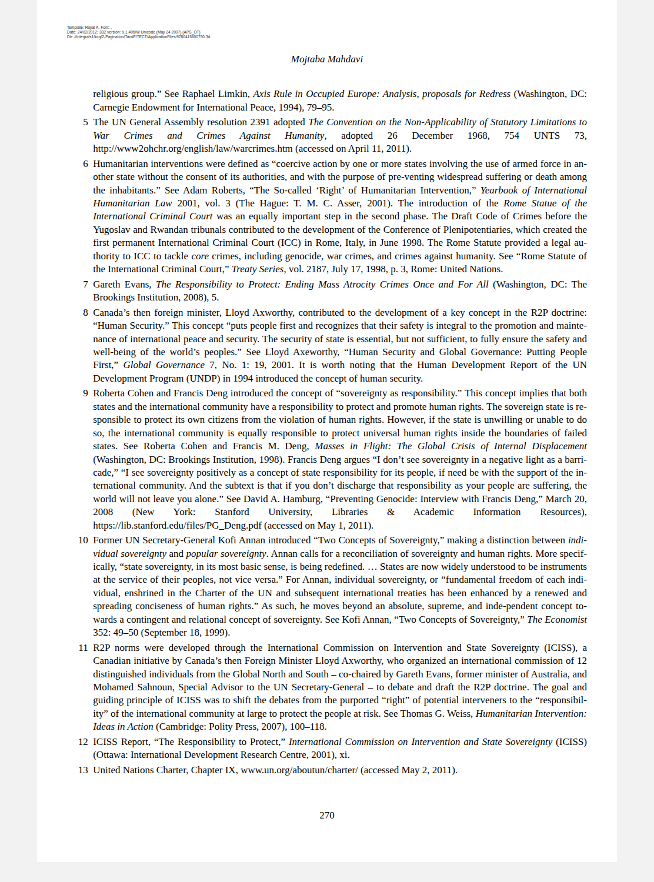Template: Royal A, Font: ,
Date: 24/02/2012; 3B2 version: 9.1.406/W Unicode (May 24 2007) (APS_OT)
Dir: //integrafs1/kcg/2-Pagination/TandF/TECT/ApplicationFiles/9780415600750.3d
Mojtaba Mahdavi
religious group.” See Raphael Limkin, Axis Rule in Occupied Europe: Analysis, proposals for Redress (Washington, DC: Carnegie Endowment for International Peace, 1994), 79–95.
5 The UN General Assembly resolution 2391 adopted The Convention on the Non-Applicability of Statutory Limitations to War Crimes and Crimes Against Humanity, adopted 26 December 1968, 754 UNTS 73, http://www2ohchr.org/english/law/warcrimes.htm (accessed on April 11, 2011).
6 Humanitarian interventions were defined as “coercive action by one or more states involving the use of armed force in another state without the consent of its authorities, and with the purpose of pre-venting widespread suffering or death among the inhabitants.” See Adam Roberts, “The So-called ‘Right’ of Humanitarian Intervention,” Yearbook of International Humanitarian Law 2001, vol. 3 (The Hague: T. M. C. Asser, 2001). The introduction of the Rome Statue of the International Criminal Court was an equally important step in the second phase. The Draft Code of Crimes before the Yugoslav and Rwandan tribunals contributed to the development of the Conference of Plenipotentiaries, which created the first permanent International Criminal Court (ICC) in Rome, Italy, in June 1998. The Rome Statute provided a legal authority to ICC to tackle core crimes, including genocide, war crimes, and crimes against humanity. See “Rome Statute of the International Criminal Court,” Treaty Series, vol. 2187, July 17, 1998, p. 3, Rome: United Nations.
7 Gareth Evans, The Responsibility to Protect: Ending Mass Atrocity Crimes Once and For All (Washington, DC: The Brookings Institution, 2008), 5.
8 Canada’s then foreign minister, Lloyd Axworthy, contributed to the development of a key concept in the R2P doctrine: “Human Security.” This concept “puts people first and recognizes that their safety is integral to the promotion and maintenance of international peace and security. The security of state is essential, but not sufficient, to fully ensure the safety and well-being of the world’s peoples.” See Lloyd Axeworthy, “Human Security and Global Governance: Putting People First,” Global Governance 7, No. 1: 19, 2001. It is worth noting that the Human Development Report of the UN Development Program (UNDP) in 1994 introduced the concept of human security.
9 Roberta Cohen and Francis Deng introduced the concept of “sovereignty as responsibility.” This concept implies that both states and the international community have a responsibility to protect and promote human rights. The sovereign state is responsible to protect its own citizens from the violation of human rights. However, if the state is unwilling or unable to do so, the international community is equally responsible to protect universal human rights inside the boundaries of failed states. See Roberta Cohen and Francis M. Deng, Masses in Flight: The Global Crisis of Internal Displacement (Washington, DC: Brookings Institution, 1998). Francis Deng argues “I don’t see sovereignty in a negative light as a barricade,” “I see sovereignty positively as a concept of state responsibility for its people, if need be with the support of the international community. And the subtext is that if you don’t discharge that responsibility as your people are suffering, the world will not leave you alone.” See David A. Hamburg, “Preventing Genocide: Interview with Francis Deng,” March 20, 2008 (New York: Stanford University, Libraries & Academic Information Resources), https://lib.stanford.edu/files/PG_Deng.pdf (accessed on May 1, 2011).
10 Former UN Secretary-General Kofi Annan introduced “Two Concepts of Sovereignty,” making a distinction between individual sovereignty and popular sovereignty. Annan calls for a reconciliation of sovereignty and human rights. More specifically, “state sovereignty, in its most basic sense, is being redefined. … States are now widely understood to be instruments at the service of their peoples, not vice versa.” For Annan, individual sovereignty, or “fundamental freedom of each individual, enshrined in the Charter of the UN and subsequent international treaties has been enhanced by a renewed and spreading conciseness of human rights.” As such, he moves beyond an absolute, supreme, and inde-pendent concept towards a contingent and relational concept of sovereignty. See Kofi Annan, “Two Concepts of Sovereignty,” The Economist 352: 49–50 (September 18, 1999).
11 R2P norms were developed through the International Commission on Intervention and State Sovereignty (ICISS), a Canadian initiative by Canada’s then Foreign Minister Lloyd Axworthy, who organized an international commission of 12 distinguished individuals from the Global North and South – co-chaired by Gareth Evans, former minister of Australia, and Mohamed Sahnoun, Special Advisor to the UN Secretary-General – to debate and draft the R2P doctrine. The goal and guiding principle of ICISS was to shift the debates from the purported “right” of potential interveners to the “responsibility” of the international community at large to protect the people at risk. See Thomas G. Weiss, Humanitarian Intervention: Ideas in Action (Cambridge: Polity Press, 2007), 100–118.
12 ICISS Report, “The Responsibility to Protect,” International Commission on Intervention and State Sovereignty (ICISS) (Ottawa: International Development Research Centre, 2001), xi.
13 United Nations Charter, Chapter IX, www.un.org/aboutun/charter/ (accessed May 2, 2011).
270